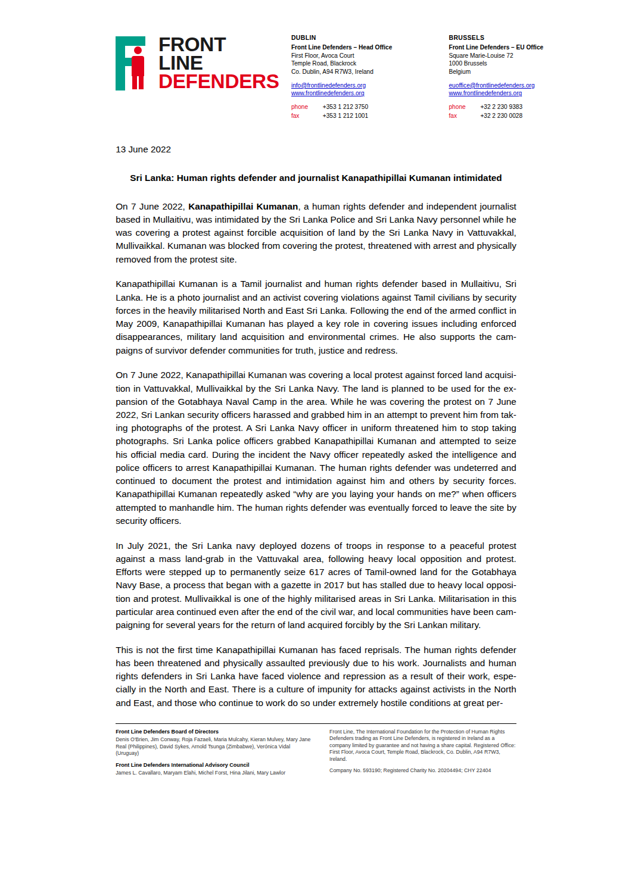FRONT LINE DEFENDERS
DUBLIN
Front Line Defenders – Head Office
First Floor, Avoca Court
Temple Road, Blackrock
Co. Dublin, A94 R7W3, Ireland
info@frontlinedefenders.org
www.frontlinedefenders.org
phone+353 1 212 3750 fax+353 1 212 1001
BRUSSELS
Front Line Defenders – EU Office
Square Marie-Louise 72
1000 Brussels
Belgium
euoffice@frontlinedefenders.org
www.frontlinedefenders.org
phone+32 2 230 9383 fax+32 2 230 0028
13 June 2022
Sri Lanka: Human rights defender and journalist Kanapathipillai Kumanan intimidated
On 7 June 2022, Kanapathipillai Kumanan, a human rights defender and independent journalist based in Mullaitivu, was intimidated by the Sri Lanka Police and Sri Lanka Navy personnel while he was covering a protest against forcible acquisition of land by the Sri Lanka Navy in Vattuvakkal, Mullivaikkal. Kumanan was blocked from covering the protest, threatened with arrest and physically removed from the protest site.
Kanapathipillai Kumanan is a Tamil journalist and human rights defender based in Mullaitivu, Sri Lanka. He is a photo journalist and an activist covering violations against Tamil civilians by security forces in the heavily militarised North and East Sri Lanka. Following the end of the armed conflict in May 2009, Kanapathipillai Kumanan has played a key role in covering issues including enforced disappearances, military land acquisition and environmental crimes. He also supports the campaigns of survivor defender communities for truth, justice and redress.
On 7 June 2022, Kanapathipillai Kumanan was covering a local protest against forced land acquisition in Vattuvakkal, Mullivaikkal by the Sri Lanka Navy. The land is planned to be used for the expansion of the Gotabhaya Naval Camp in the area. While he was covering the protest on 7 June 2022, Sri Lankan security officers harassed and grabbed him in an attempt to prevent him from taking photographs of the protest. A Sri Lanka Navy officer in uniform threatened him to stop taking photographs. Sri Lanka police officers grabbed Kanapathipillai Kumanan and attempted to seize his official media card. During the incident the Navy officer repeatedly asked the intelligence and police officers to arrest Kanapathipillai Kumanan. The human rights defender was undeterred and continued to document the protest and intimidation against him and others by security forces. Kanapathipillai Kumanan repeatedly asked “why are you laying your hands on me?” when officers attempted to manhandle him. The human rights defender was eventually forced to leave the site by security officers.
In July 2021, the Sri Lanka navy deployed dozens of troops in response to a peaceful protest against a mass land-grab in the Vattuvakal area, following heavy local opposition and protest. Efforts were stepped up to permanently seize 617 acres of Tamil-owned land for the Gotabhaya Navy Base, a process that began with a gazette in 2017 but has stalled due to heavy local opposition and protest. Mullivaikkal is one of the highly militarised areas in Sri Lanka. Militarisation in this particular area continued even after the end of the civil war, and local communities have been campaigning for several years for the return of land acquired forcibly by the Sri Lankan military.
This is not the first time Kanapathipillai Kumanan has faced reprisals. The human rights defender has been threatened and physically assaulted previously due to his work. Journalists and human rights defenders in Sri Lanka have faced violence and repression as a result of their work, especially in the North and East. There is a culture of impunity for attacks against activists in the North and East, and those who continue to work do so under extremely hostile conditions at great per-
Front Line Defenders Board of Directors
Denis O'Brien, Jim Conway, Roja Fazaeli, Maria Mulcahy, Kieran Mulvey, Mary Jane Real (Philippines), David Sykes, Arnold Tsunga (Zimbabwe), Verónica Vidal (Uruguay)
Front Line Defenders International Advisory Council
James L. Cavallaro, Maryam Elahi, Michel Forst, Hina Jilani, Mary Lawlor
Front Line, The International Foundation for the Protection of Human Rights Defenders trading as Front Line Defenders, is registered in Ireland as a company limited by guarantee and not having a share capital. Registered Office: First Floor, Avoca Court, Temple Road, Blackrock, Co. Dublin, A94 R7W3, Ireland.
Company No. 593190; Registered Charity No. 20204494; CHY 22404